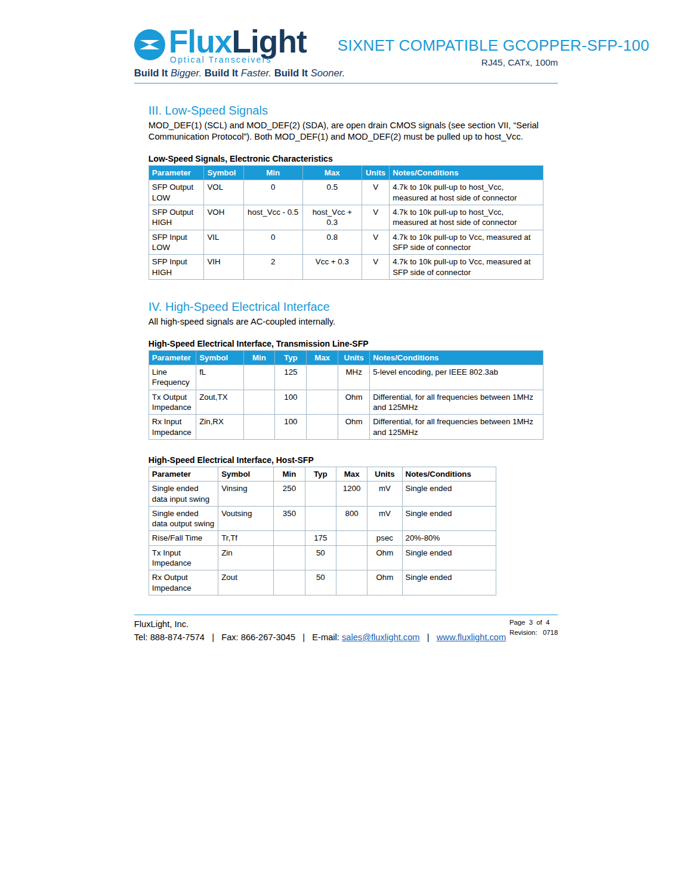Flux Light
Optical Transceivers
Build It Bigger. Build It Faster. Build It Sooner.
SIXNET COMPATIBLE GCOPPER-SFP-100
RJ45, CATx, 100m
III. Low-Speed Signals
MOD_DEF(1) (SCL) and MOD_DEF(2) (SDA), are open drain CMOS signals (see section VII, “Serial Communication Protocol”). Both MOD_DEF(1) and MOD_DEF(2) must be pulled up to host_Vcc.
Low-Speed Signals, Electronic Characteristics
| Parameter | Symbol | Min | Max | Units | Notes/Conditions |
| --- | --- | --- | --- | --- | --- |
| SFP Output LOW | VOL | 0 | 0.5 | V | 4.7k to 10k pull-up to host_Vcc, measured at host side of connector |
| SFP Output HIGH | VOH | host_Vcc - 0.5 | host_Vcc + 0.3 | V | 4.7k to 10k pull-up to host_Vcc, measured at host side of connector |
| SFP Input LOW | VIL | 0 | 0.8 | V | 4.7k to 10k pull-up to Vcc, measured at SFP side of connector |
| SFP Input HIGH | VIH | 2 | Vcc + 0.3 | V | 4.7k to 10k pull-up to Vcc, measured at SFP side of connector |
IV. High-Speed Electrical Interface
All high-speed signals are AC-coupled internally.
High-Speed Electrical Interface, Transmission Line-SFP
| Parameter | Symbol | Min | Typ | Max | Units | Notes/Conditions |
| --- | --- | --- | --- | --- | --- | --- |
| Line Frequency | fL | | 125 | | MHz | 5-level encoding, per IEEE 802.3ab |
| Tx Output Impedance | Zout,TX | | 100 | | Ohm | Differential, for all frequencies between 1MHz and 125MHz |
| Rx Input Impedance | Zin,RX | | 100 | | Ohm | Differential, for all frequencies between 1MHz and 125MHz |
High-Speed Electrical Interface, Host-SFP
| Parameter | Symbol | Min | Typ | Max | Units | Notes/Conditions |
| --- | --- | --- | --- | --- | --- | --- |
| Single ended data input swing | Vinsing | 250 | | 1200 | mV | Single ended |
| Single ended data output swing | Voutsing | 350 | | 800 | mV | Single ended |
| Rise/Fall Time | Tr,Tf | | 175 | | psec | 20%-80% |
| Tx Input Impedance | Zin | | 50 | | Ohm | Single ended |
| Rx Output Impedance | Zout | | 50 | | Ohm | Single ended |
FluxLight, Inc.
Tel: 888-874-7574 | Fax: 866-267-3045 | E-mail: sales@fluxlight.com | www.fluxlight.com
Page 3 of 4
Revision: 0718